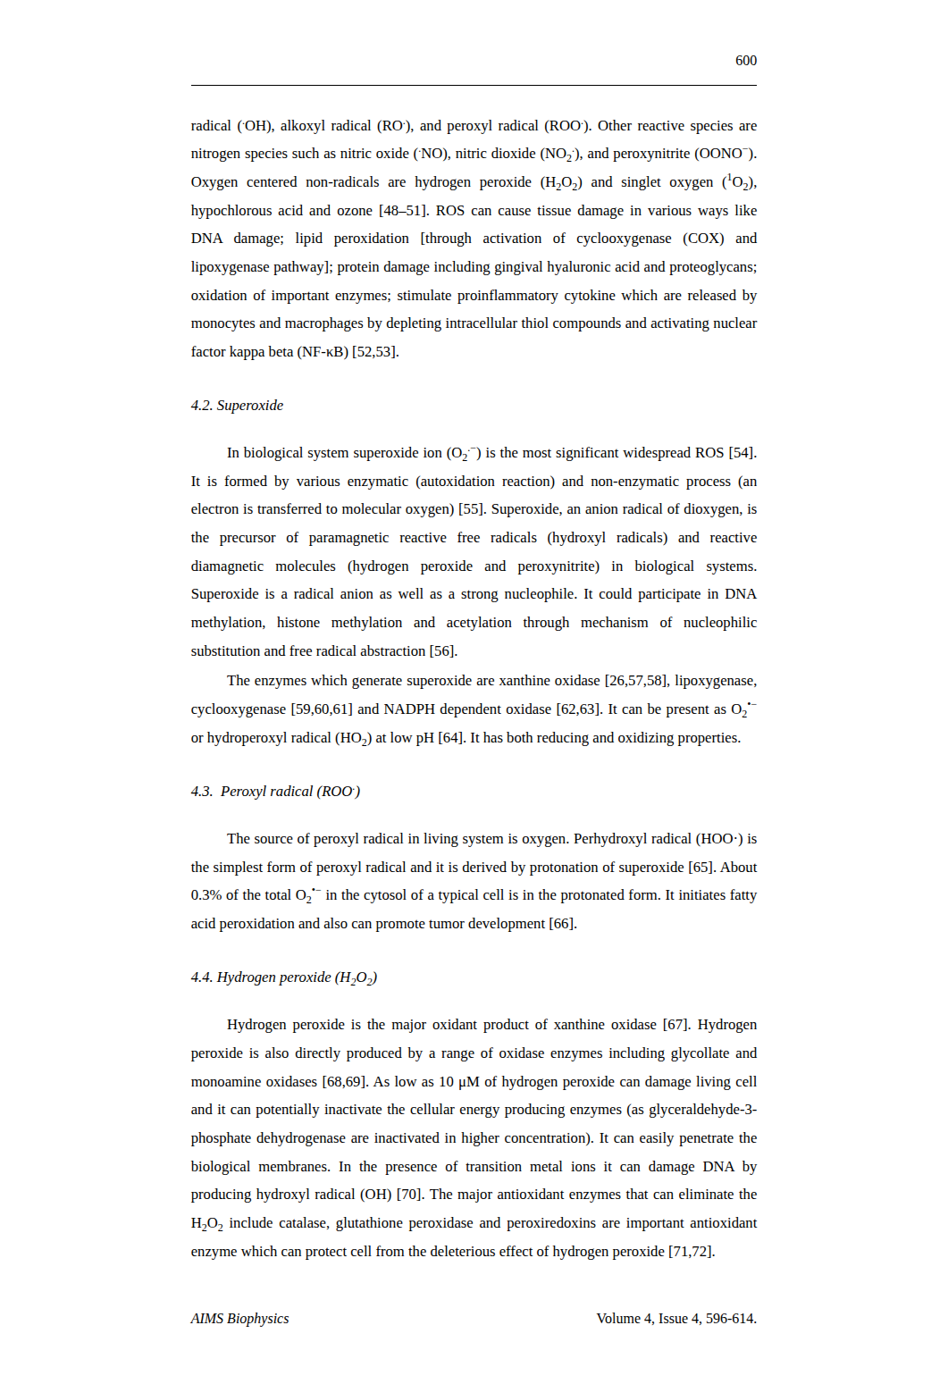600
radical (.OH), alkoxyl radical (RO.), and peroxyl radical (ROO.). Other reactive species are nitrogen species such as nitric oxide (.NO), nitric dioxide (NO2.), and peroxynitrite (OONO−). Oxygen centered non-radicals are hydrogen peroxide (H2O2) and singlet oxygen (1O2), hypochlorous acid and ozone [48–51]. ROS can cause tissue damage in various ways like DNA damage; lipid peroxidation [through activation of cyclooxygenase (COX) and lipoxygenase pathway]; protein damage including gingival hyaluronic acid and proteoglycans; oxidation of important enzymes; stimulate proinflammatory cytokine which are released by monocytes and macrophages by depleting intracellular thiol compounds and activating nuclear factor kappa beta (NF-κB) [52,53].
4.2. Superoxide
In biological system superoxide ion (O2.−) is the most significant widespread ROS [54]. It is formed by various enzymatic (autoxidation reaction) and non-enzymatic process (an electron is transferred to molecular oxygen) [55]. Superoxide, an anion radical of dioxygen, is the precursor of paramagnetic reactive free radicals (hydroxyl radicals) and reactive diamagnetic molecules (hydrogen peroxide and peroxynitrite) in biological systems. Superoxide is a radical anion as well as a strong nucleophile. It could participate in DNA methylation, histone methylation and acetylation through mechanism of nucleophilic substitution and free radical abstraction [56].
The enzymes which generate superoxide are xanthine oxidase [26,57,58], lipoxygenase, cyclooxygenase [59,60,61] and NADPH dependent oxidase [62,63]. It can be present as O2•− or hydroperoxyl radical (HO2) at low pH [64]. It has both reducing and oxidizing properties.
4.3. Peroxyl radical (ROO.)
The source of peroxyl radical in living system is oxygen. Perhydroxyl radical (HOO·) is the simplest form of peroxyl radical and it is derived by protonation of superoxide [65]. About 0.3% of the total O2•− in the cytosol of a typical cell is in the protonated form. It initiates fatty acid peroxidation and also can promote tumor development [66].
4.4. Hydrogen peroxide (H2O2)
Hydrogen peroxide is the major oxidant product of xanthine oxidase [67]. Hydrogen peroxide is also directly produced by a range of oxidase enzymes including glycollate and monoamine oxidases [68,69]. As low as 10 μM of hydrogen peroxide can damage living cell and it can potentially inactivate the cellular energy producing enzymes (as glyceraldehyde-3-phosphate dehydrogenase are inactivated in higher concentration). It can easily penetrate the biological membranes. In the presence of transition metal ions it can damage DNA by producing hydroxyl radical (OH) [70]. The major antioxidant enzymes that can eliminate the H2O2 include catalase, glutathione peroxidase and peroxiredoxins are important antioxidant enzyme which can protect cell from the deleterious effect of hydrogen peroxide [71,72].
AIMS Biophysics
Volume 4, Issue 4, 596-614.